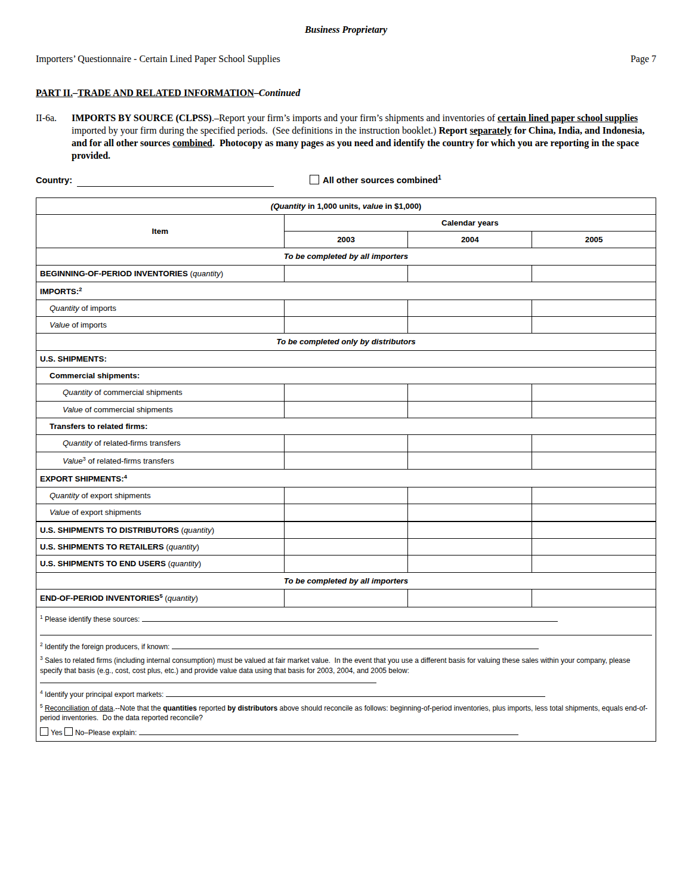Business Proprietary
Importers’ Questionnaire - Certain Lined Paper School Supplies Page 7
PART II.–TRADE AND RELATED INFORMATION–Continued
II-6a.
IMPORTS BY SOURCE (CLPSS).–Report your firm’s imports and your firm’s shipments and inventories of certain lined paper school supplies imported by your firm during the specified periods. (See definitions in the instruction booklet.) Report separately for China, India, and Indonesia, and for all other sources combined. Photocopy as many pages as you need and identify the country for which you are reporting in the space provided.
Country: All other sources combined1
| ( Quantity in 1,000 units, value in $1,000) |
| Item | Calendar years |
| 2003 | 2004 | 2005 |
| To be completed by all importers |
| BEGINNING-OF-PERIOD INVENTORIES ( quantity ) | | | |
| IMPORTS: 2 |
| Quantity of imports | | | |
| Value of imports | | | |
| To be completed only by distributors |
| U.S. SHIPMENTS: |
| Commercial shipments: |
| Quantity of commercial shipments | | | |
| Value of commercial shipments | | | |
| Transfers to related firms: |
| Quantity of related-firms transfers | | | |
| Value 3 of related-firms transfers | | | |
| EXPORT SHIPMENTS: 4 |
| Quantity of export shipments | | | |
| Value of export shipments | | | |
| U.S. SHIPMENTS TO DISTRIBUTORS ( quantity ) | | | |
| U.S. SHIPMENTS TO RETAILERS ( quantity ) | | | |
| U.S. SHIPMENTS TO END USERS ( quantity ) | | | |
| To be completed by all importers |
| END-OF-PERIOD INVENTORIES 5 ( quantity ) | | | |
| 1 Please identify these sources: 2 Identify the foreign producers, if known: 3 Sales to related firms (including internal consumption) must be valued at fair market value. In the event that you use a different basis for valuing these sales within your company, please specify that basis (e.g., cost, cost plus, etc.) and provide value data using that basis for 2003, 2004, and 2005 below: 4 Identify your principal export markets: 5 Reconciliation of data .--Note that the quantities reported by distributors above should reconcile as follows: beginning-of-period inventories, plus imports, less total shipments, equals end-of-period inventories. Do the data reported reconcile? Yes No–Please explain: |